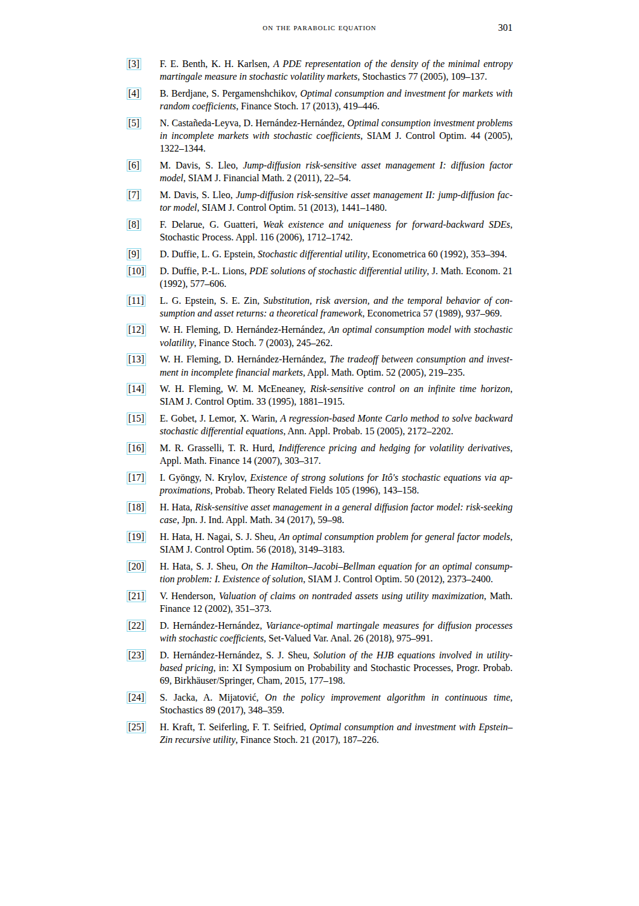on the parabolic equation 301
[3] F. E. Benth, K. H. Karlsen, A PDE representation of the density of the minimal entropy martingale measure in stochastic volatility markets, Stochastics 77 (2005), 109–137.
[4] B. Berdjane, S. Pergamenshchikov, Optimal consumption and investment for markets with random coefficients, Finance Stoch. 17 (2013), 419–446.
[5] N. Castañeda-Leyva, D. Hernández-Hernández, Optimal consumption investment problems in incomplete markets with stochastic coefficients, SIAM J. Control Optim. 44 (2005), 1322–1344.
[6] M. Davis, S. Lleo, Jump-diffusion risk-sensitive asset management I: diffusion factor model, SIAM J. Financial Math. 2 (2011), 22–54.
[7] M. Davis, S. Lleo, Jump-diffusion risk-sensitive asset management II: jump-diffusion factor model, SIAM J. Control Optim. 51 (2013), 1441–1480.
[8] F. Delarue, G. Guatteri, Weak existence and uniqueness for forward-backward SDEs, Stochastic Process. Appl. 116 (2006), 1712–1742.
[9] D. Duffie, L. G. Epstein, Stochastic differential utility, Econometrica 60 (1992), 353–394.
[10] D. Duffie, P.-L. Lions, PDE solutions of stochastic differential utility, J. Math. Econom. 21 (1992), 577–606.
[11] L. G. Epstein, S. E. Zin, Substitution, risk aversion, and the temporal behavior of consumption and asset returns: a theoretical framework, Econometrica 57 (1989), 937–969.
[12] W. H. Fleming, D. Hernández-Hernández, An optimal consumption model with stochastic volatility, Finance Stoch. 7 (2003), 245–262.
[13] W. H. Fleming, D. Hernández-Hernández, The tradeoff between consumption and investment in incomplete financial markets, Appl. Math. Optim. 52 (2005), 219–235.
[14] W. H. Fleming, W. M. McEneaney, Risk-sensitive control on an infinite time horizon, SIAM J. Control Optim. 33 (1995), 1881–1915.
[15] E. Gobet, J. Lemor, X. Warin, A regression-based Monte Carlo method to solve backward stochastic differential equations, Ann. Appl. Probab. 15 (2005), 2172–2202.
[16] M. R. Grasselli, T. R. Hurd, Indifference pricing and hedging for volatility derivatives, Appl. Math. Finance 14 (2007), 303–317.
[17] I. Gyöngy, N. Krylov, Existence of strong solutions for Itô's stochastic equations via approximations, Probab. Theory Related Fields 105 (1996), 143–158.
[18] H. Hata, Risk-sensitive asset management in a general diffusion factor model: risk-seeking case, Jpn. J. Ind. Appl. Math. 34 (2017), 59–98.
[19] H. Hata, H. Nagai, S. J. Sheu, An optimal consumption problem for general factor models, SIAM J. Control Optim. 56 (2018), 3149–3183.
[20] H. Hata, S. J. Sheu, On the Hamilton–Jacobi–Bellman equation for an optimal consumption problem: I. Existence of solution, SIAM J. Control Optim. 50 (2012), 2373–2400.
[21] V. Henderson, Valuation of claims on nontraded assets using utility maximization, Math. Finance 12 (2002), 351–373.
[22] D. Hernández-Hernández, Variance-optimal martingale measures for diffusion processes with stochastic coefficients, Set-Valued Var. Anal. 26 (2018), 975–991.
[23] D. Hernández-Hernández, S. J. Sheu, Solution of the HJB equations involved in utility-based pricing, in: XI Symposium on Probability and Stochastic Processes, Progr. Probab. 69, Birkhäuser/Springer, Cham, 2015, 177–198.
[24] S. Jacka, A. Mijatović, On the policy improvement algorithm in continuous time, Stochastics 89 (2017), 348–359.
[25] H. Kraft, T. Seiferling, F. T. Seifried, Optimal consumption and investment with Epstein–Zin recursive utility, Finance Stoch. 21 (2017), 187–226.